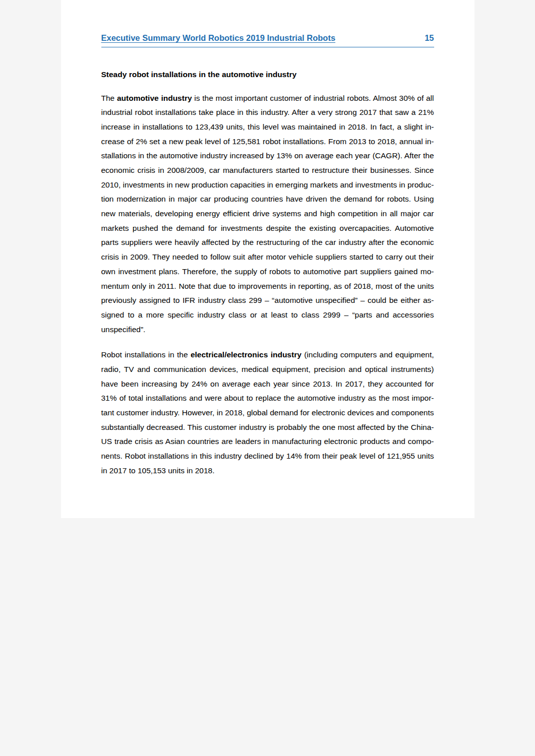Executive Summary World Robotics 2019 Industrial Robots 15
Steady robot installations in the automotive industry
The automotive industry is the most important customer of industrial robots. Almost 30% of all industrial robot installations take place in this industry. After a very strong 2017 that saw a 21% increase in installations to 123,439 units, this level was maintained in 2018. In fact, a slight increase of 2% set a new peak level of 125,581 robot installations. From 2013 to 2018, annual installations in the automotive industry increased by 13% on average each year (CAGR). After the economic crisis in 2008/2009, car manufacturers started to restructure their businesses. Since 2010, investments in new production capacities in emerging markets and investments in production modernization in major car producing countries have driven the demand for robots. Using new materials, developing energy efficient drive systems and high competition in all major car markets pushed the demand for investments despite the existing overcapacities. Automotive parts suppliers were heavily affected by the restructuring of the car industry after the economic crisis in 2009. They needed to follow suit after motor vehicle suppliers started to carry out their own investment plans. Therefore, the supply of robots to automotive part suppliers gained momentum only in 2011. Note that due to improvements in reporting, as of 2018, most of the units previously assigned to IFR industry class 299 – “automotive unspecified” – could be either assigned to a more specific industry class or at least to class 2999 – “parts and accessories unspecified”.
Robot installations in the electrical/electronics industry (including computers and equipment, radio, TV and communication devices, medical equipment, precision and optical instruments) have been increasing by 24% on average each year since 2013. In 2017, they accounted for 31% of total installations and were about to replace the automotive industry as the most important customer industry. However, in 2018, global demand for electronic devices and components substantially decreased. This customer industry is probably the one most affected by the China-US trade crisis as Asian countries are leaders in manufacturing electronic products and components. Robot installations in this industry declined by 14% from their peak level of 121,955 units in 2017 to 105,153 units in 2018.